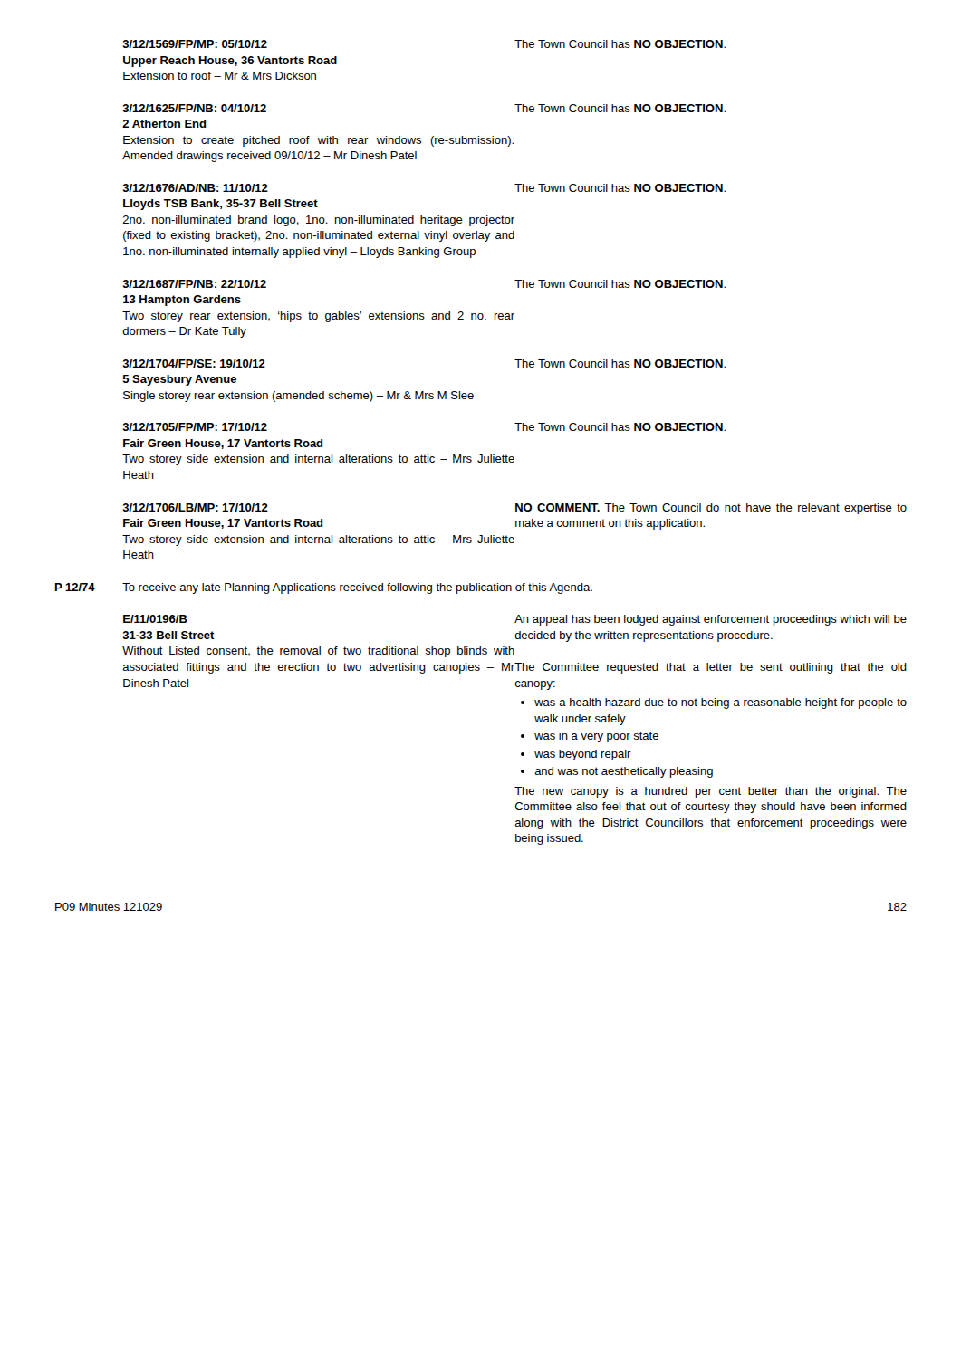| | 3/12/1569/FP/MP: 05/10/12 Upper Reach House, 36 Vantorts Road Extension to roof – Mr & Mrs Dickson | The Town Council has NO OBJECTION . |
| | 3/12/1625/FP/NB: 04/10/12 2 Atherton End Extension to create pitched roof with rear windows (re-submission). Amended drawings received 09/10/12 – Mr Dinesh Patel | The Town Council has NO OBJECTION . |
| | 3/12/1676/AD/NB: 11/10/12 Lloyds TSB Bank, 35-37 Bell Street 2no. non-illuminated brand logo, 1no. non-illuminated heritage projector (fixed to existing bracket), 2no. non-illuminated external vinyl overlay and 1no. non-illuminated internally applied vinyl – Lloyds Banking Group | The Town Council has NO OBJECTION . |
| | 3/12/1687/FP/NB: 22/10/12 13 Hampton Gardens Two storey rear extension, ‘hips to gables’ extensions and 2 no. rear dormers – Dr Kate Tully | The Town Council has NO OBJECTION . |
| | 3/12/1704/FP/SE: 19/10/12 5 Sayesbury Avenue Single storey rear extension (amended scheme) – Mr & Mrs M Slee | The Town Council has NO OBJECTION . |
| | 3/12/1705/FP/MP: 17/10/12 Fair Green House, 17 Vantorts Road Two storey side extension and internal alterations to attic – Mrs Juliette Heath | The Town Council has NO OBJECTION . |
| | 3/12/1706/LB/MP: 17/10/12 Fair Green House, 17 Vantorts Road Two storey side extension and internal alterations to attic – Mrs Juliette Heath | NO COMMENT. The Town Council do not have the relevant expertise to make a comment on this application. |
| P 12/74 | To receive any late Planning Applications received following the publication of this Agenda. |
| | E/11/0196/B 31-33 Bell Street Without Listed consent, the removal of two traditional shop blinds with associated fittings and the erection to two advertising canopies – Mr Dinesh Patel | An appeal has been lodged against enforcement proceedings which will be decided by the written representations procedure. The Committee requested that a letter be sent outlining that the old canopy: was a health hazard due to not being a reasonable height for people to walk under safely was in a very poor state was beyond repair and was not aesthetically pleasing The new canopy is a hundred per cent better than the original. The Committee also feel that out of courtesy they should have been informed along with the District Councillors that enforcement proceedings were being issued. |
P09 Minutes 121029 182